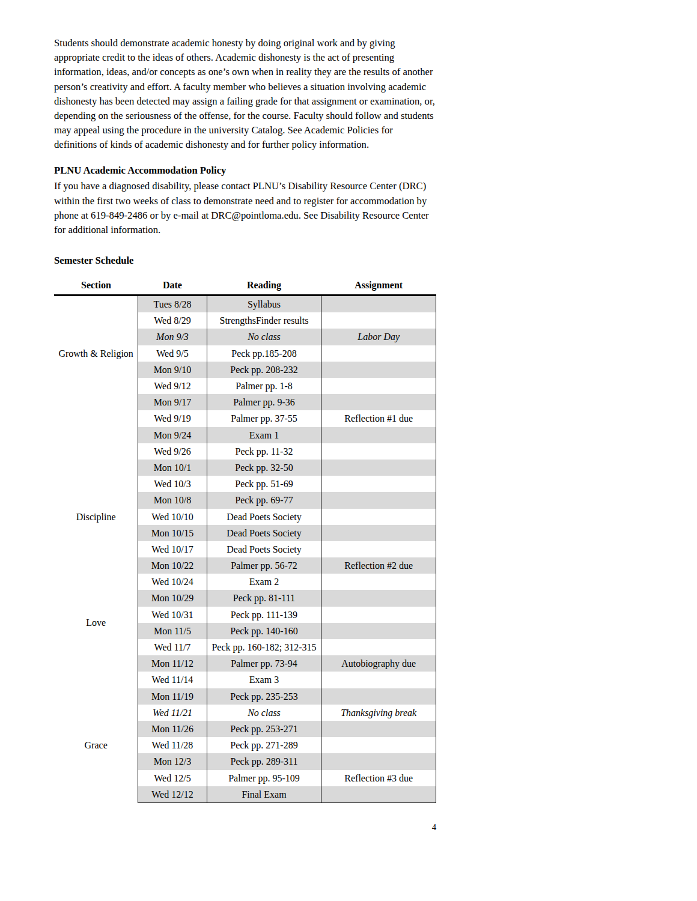Students should demonstrate academic honesty by doing original work and by giving appropriate credit to the ideas of others. Academic dishonesty is the act of presenting information, ideas, and/or concepts as one’s own when in reality they are the results of another person’s creativity and effort. A faculty member who believes a situation involving academic dishonesty has been detected may assign a failing grade for that assignment or examination, or, depending on the seriousness of the offense, for the course. Faculty should follow and students may appeal using the procedure in the university Catalog. See Academic Policies for definitions of kinds of academic dishonesty and for further policy information.
PLNU Academic Accommodation Policy
If you have a diagnosed disability, please contact PLNU’s Disability Resource Center (DRC) within the first two weeks of class to demonstrate need and to register for accommodation by phone at 619-849-2486 or by e-mail at DRC@pointloma.edu. See Disability Resource Center for additional information.
Semester Schedule
| Section | Date | Reading | Assignment |
| --- | --- | --- | --- |
| Growth & Religion | Tues 8/28 | Syllabus | |
| Wed 8/29 | StrengthsFinder results | |
| Mon 9/3 | No class | Labor Day |
| Wed 9/5 | Peck pp.185-208 | |
| Mon 9/10 | Peck pp. 208-232 | |
| Wed 9/12 | Palmer pp. 1-8 | |
| Mon 9/17 | Palmer pp. 9-36 | |
| | Wed 9/19 | Palmer pp. 37-55 | Reflection #1 due |
| Mon 9/24 | Exam 1 | |
| Discipline | Wed 9/26 | Peck pp. 11-32 | |
| Mon 10/1 | Peck pp. 32-50 | |
| Wed 10/3 | Peck pp. 51-69 | |
| Mon 10/8 | Peck pp. 69-77 | |
| Wed 10/10 | Dead Poets Society | |
| Mon 10/15 | Dead Poets Society | |
| Wed 10/17 | Dead Poets Society | |
| Mon 10/22 | Palmer pp. 56-72 | Reflection #2 due |
| Wed 10/24 | Exam 2 | |
| Love | Mon 10/29 | Peck pp. 81-111 | |
| Wed 10/31 | Peck pp. 111-139 | |
| Mon 11/5 | Peck pp. 140-160 | |
| Wed 11/7 | Peck pp. 160-182; 312-315 | |
| | Mon 11/12 | Palmer pp. 73-94 | Autobiography due |
| Wed 11/14 | Exam 3 | |
| Grace | Mon 11/19 | Peck pp. 235-253 | |
| Wed 11/21 | No class | Thanksgiving break |
| Mon 11/26 | Peck pp. 253-271 | |
| Wed 11/28 | Peck pp. 271-289 | |
| Mon 12/3 | Peck pp. 289-311 | |
| Wed 12/5 | Palmer pp. 95-109 | Reflection #3 due |
| Wed 12/12 | Final Exam | |
4